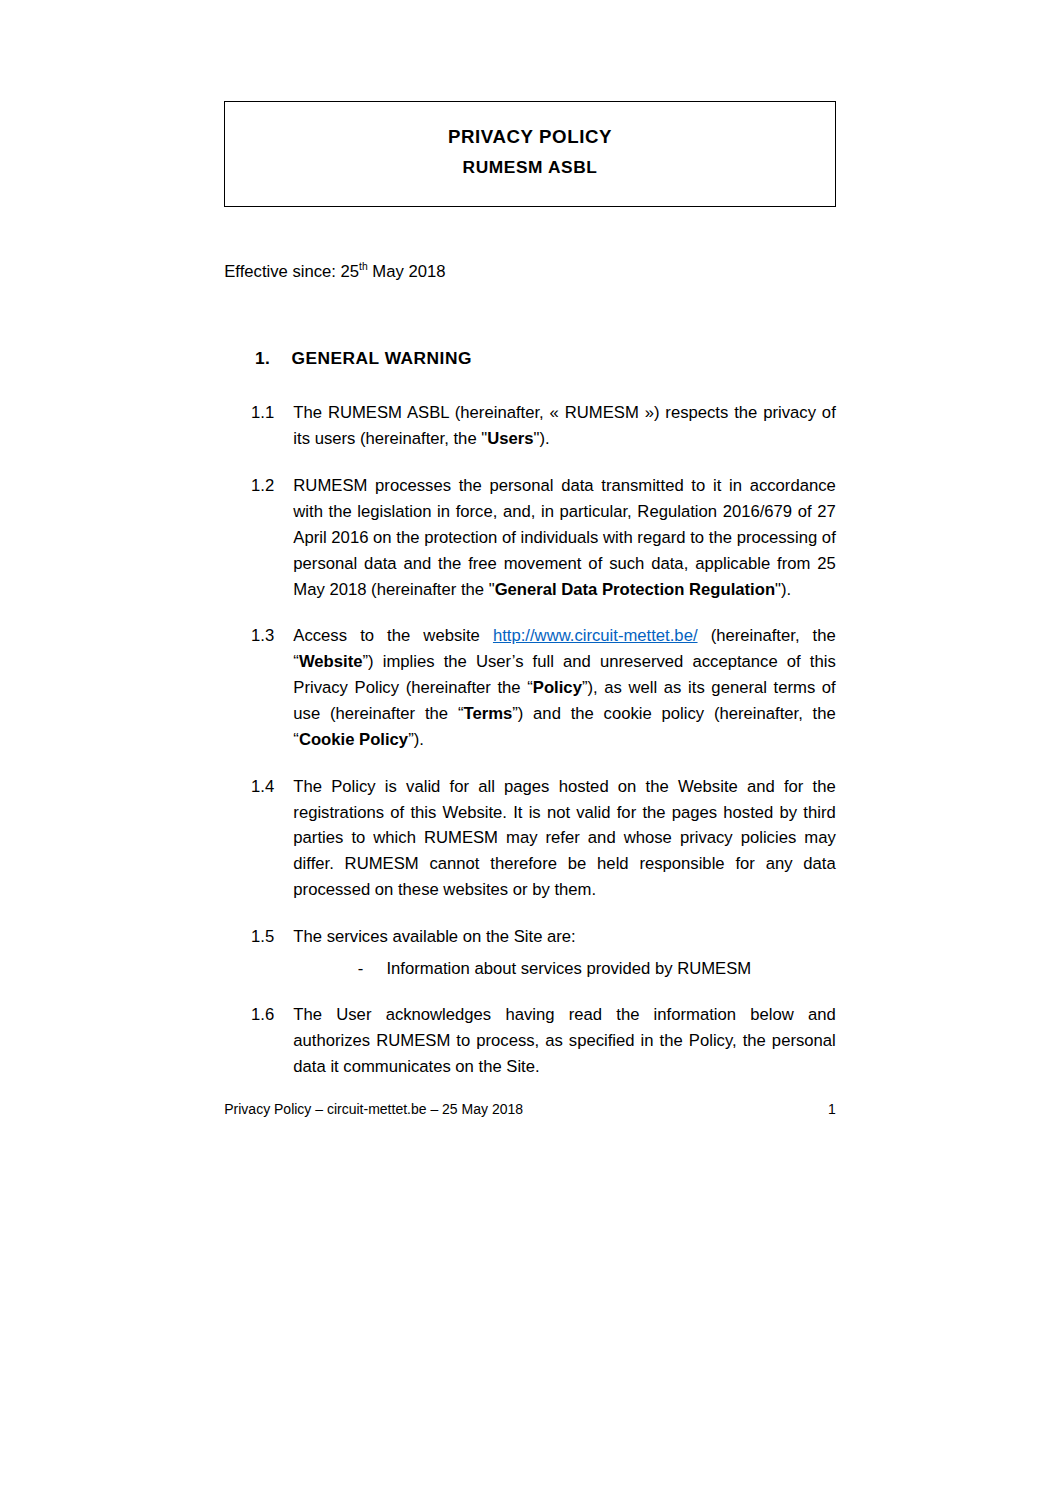PRIVACY POLICY
RUMESM ASBL
Effective since: 25th May 2018
1. GENERAL WARNING
1.1 The RUMESM ASBL (hereinafter, « RUMESM ») respects the privacy of its users (hereinafter, the "Users").
1.2 RUMESM processes the personal data transmitted to it in accordance with the legislation in force, and, in particular, Regulation 2016/679 of 27 April 2016 on the protection of individuals with regard to the processing of personal data and the free movement of such data, applicable from 25 May 2018 (hereinafter the "General Data Protection Regulation").
1.3 Access to the website http://www.circuit-mettet.be/ (hereinafter, the “Website”) implies the User’s full and unreserved acceptance of this Privacy Policy (hereinafter the “Policy”), as well as its general terms of use (hereinafter the “Terms”) and the cookie policy (hereinafter, the “Cookie Policy”).
1.4 The Policy is valid for all pages hosted on the Website and for the registrations of this Website. It is not valid for the pages hosted by third parties to which RUMESM may refer and whose privacy policies may differ. RUMESM cannot therefore be held responsible for any data processed on these websites or by them.
1.5 The services available on the Site are:
Information about services provided by RUMESM
1.6 The User acknowledges having read the information below and authorizes RUMESM to process, as specified in the Policy, the personal data it communicates on the Site.
Privacy Policy – circuit-mettet.be – 25 May 2018 1